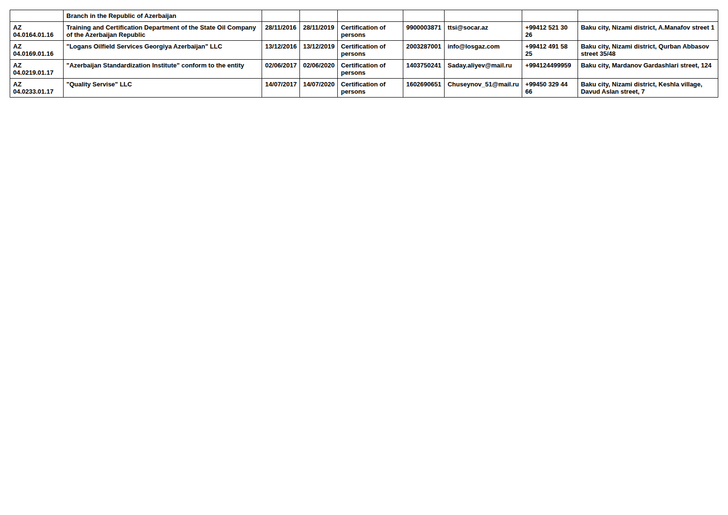| | Branch in the Republic of Azerbaijan | | | | | | | |
| AZ 04.0164.01.16 | Training and Certification Department of the State Oil Company of the Azerbaijan Republic | 28/11/2016 | 28/11/2019 | Certification of persons | 9900003871 | ttsi@socar.az | +99412 521 30 26 | Baku city, Nizami district, A.Manafov street 1 |
| AZ 04.0169.01.16 | "Logans Oilfield Services Georgiya Azerbaijan" LLC | 13/12/2016 | 13/12/2019 | Certification of persons | 2003287001 | info@losgaz.com | +99412 491 58 25 | Baku city, Nizami district, Qurban Abbasov street 35/48 |
| AZ 04.0219.01.17 | "Azerbaijan Standardization Institute" conform to the entity | 02/06/2017 | 02/06/2020 | Certification of persons | 1403750241 | Saday.aliyev@mail.ru | +994124499959 | Baku city, Mardanov Gardashlari street, 124 |
| AZ 04.0233.01.17 | "Quality Servise" LLC | 14/07/2017 | 14/07/2020 | Certification of persons | 1602690651 | Chuseynov_51@mail.ru | +99450 329 44 66 | Baku city, Nizami district, Keshla village, Davud Aslan street, 7 |